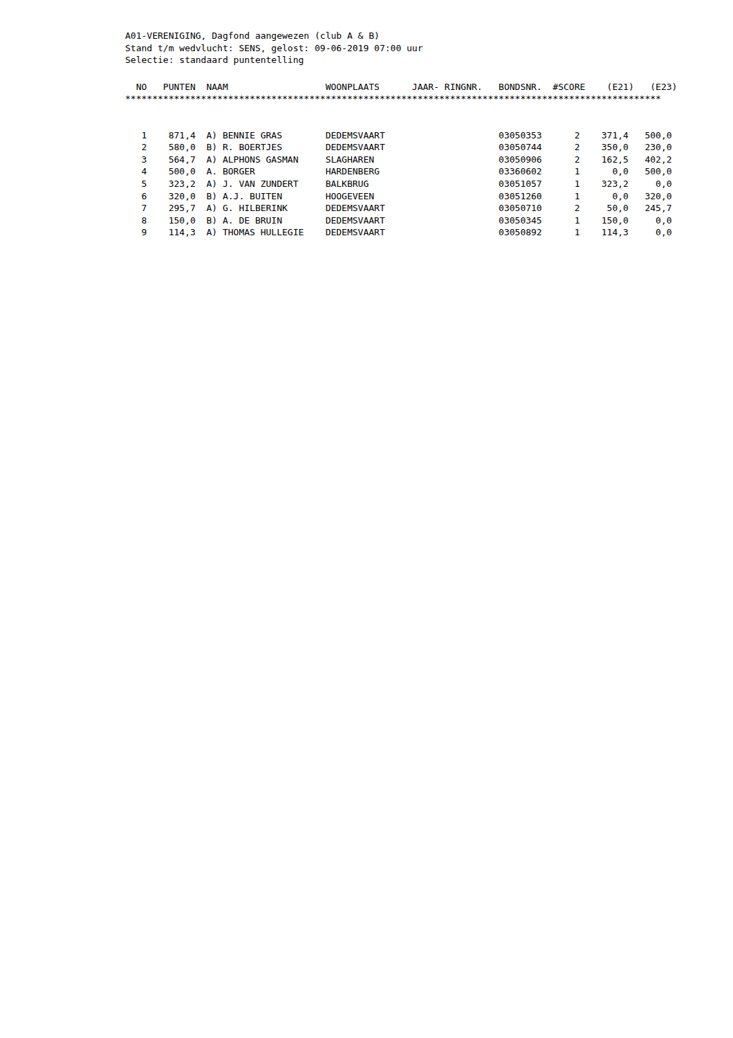A01-VERENIGING, Dagfond aangewezen (club A & B)
Stand t/m wedvlucht: SENS, gelost: 09-06-2019 07:00 uur
Selectie: standaard puntentelling
  NO   PUNTEN  NAAM                  WOONPLAATS      JAAR- RINGNR.   BONDSNR.  #SCORE    (E21)   (E23)
***************************************************************************************************


   1    871,4  A) BENNIE GRAS        DEDEMSVAART                     03050353      2    371,4   500,0
   2    580,0  B) R. BOERTJES        DEDEMSVAART                     03050744      2    350,0   230,0
   3    564,7  A) ALPHONS GASMAN     SLAGHAREN                       03050906      2    162,5   402,2
   4    500,0  A. BORGER             HARDENBERG                      03360602      1      0,0   500,0
   5    323,2  A) J. VAN ZUNDERT     BALKBRUG                        03051057      1    323,2     0,0
   6    320,0  B) A.J. BUITEN        HOOGEVEEN                       03051260      1      0,0   320,0
   7    295,7  A) G. HILBERINK       DEDEMSVAART                     03050710      2     50,0   245,7
   8    150,0  B) A. DE BRUIN        DEDEMSVAART                     03050345      1    150,0     0,0
   9    114,3  A) THOMAS HULLEGIE    DEDEMSVAART                     03050892      1    114,3     0,0